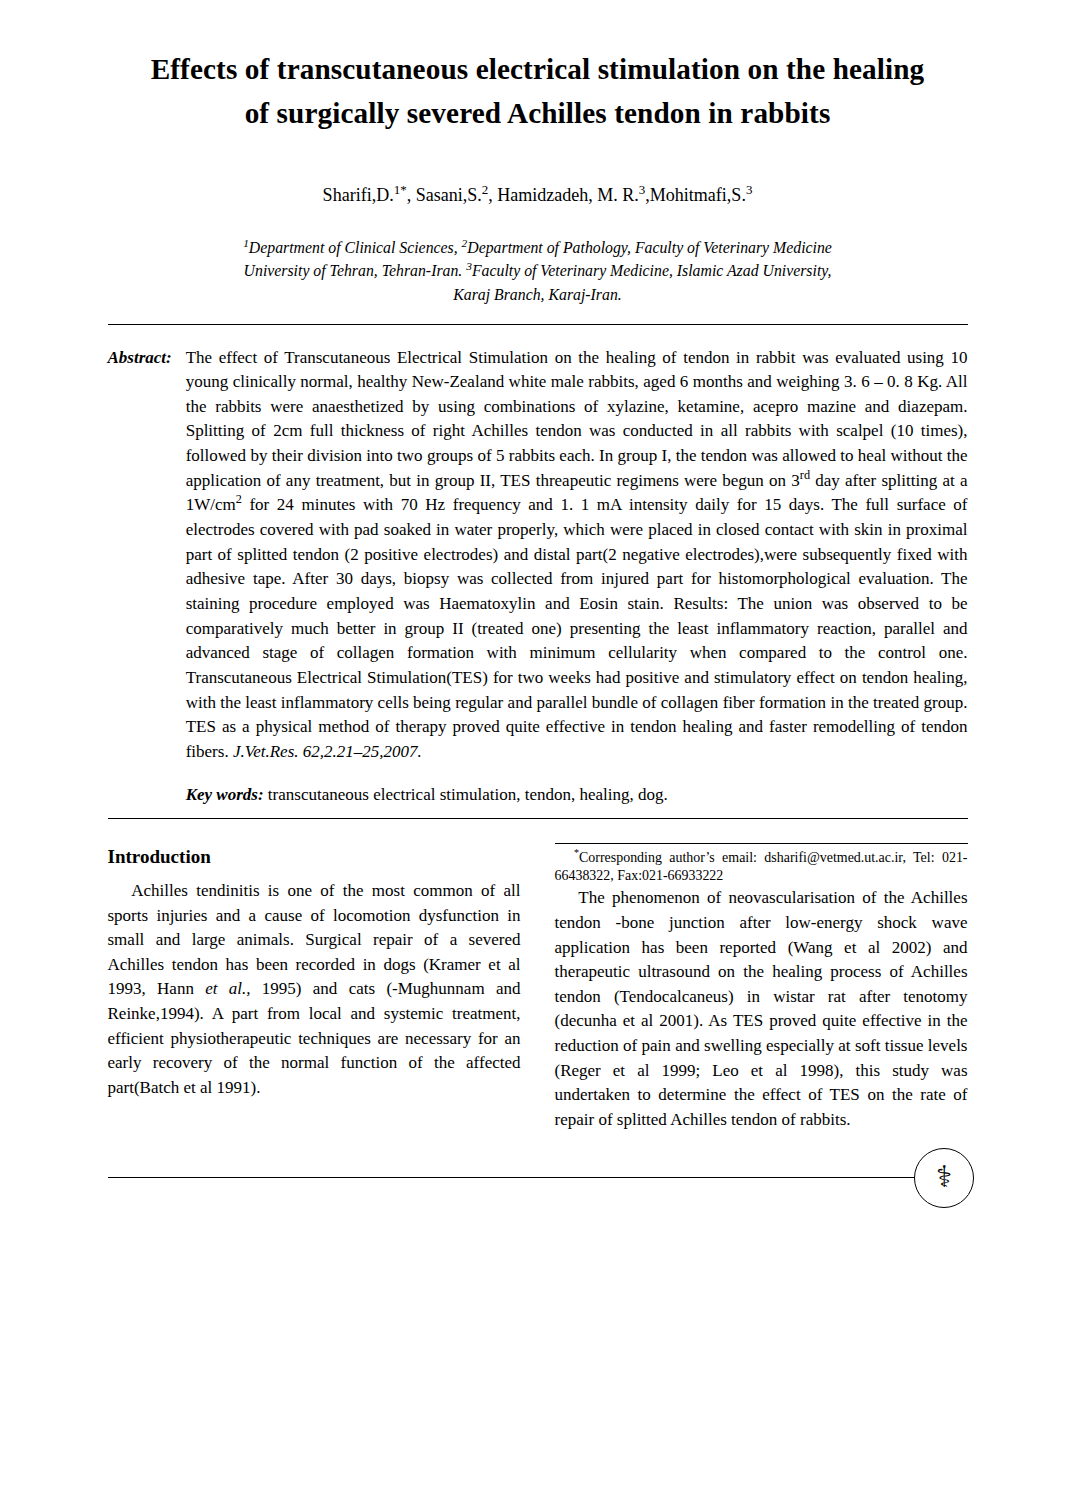Effects of transcutaneous electrical stimulation on the healing
of surgically severed Achilles tendon in rabbits
Sharifi,D.1*, Sasani,S.2, Hamidzadeh, M. R.3,Mohitmafi,S.3
1Department of Clinical Sciences, 2Department of Pathology, Faculty of Veterinary Medicine
University of Tehran, Tehran-Iran. 3Faculty of Veterinary Medicine, Islamic Azad University,
Karaj Branch, Karaj-Iran.
Abstract: The effect of Transcutaneous Electrical Stimulation on the healing of tendon in rabbit was evaluated using 10 young clinically normal, healthy New-Zealand white male rabbits, aged 6 months and weighing 3. 6 – 0. 8 Kg. All the rabbits were anaesthetized by using combinations of xylazine, ketamine, acepro mazine and diazepam. Splitting of 2cm full thickness of right Achilles tendon was conducted in all rabbits with scalpel (10 times), followed by their division into two groups of 5 rabbits each. In group I, the tendon was allowed to heal without the application of any treatment, but in group II, TES threapeutic regimens were begun on 3rd day after splitting at a 1W/cm2 for 24 minutes with 70 Hz frequency and 1. 1 mA intensity daily for 15 days. The full surface of electrodes covered with pad soaked in water properly, which were placed in closed contact with skin in proximal part of splitted tendon (2 positive electrodes) and distal part(2 negative electrodes),were subsequently fixed with adhesive tape. After 30 days, biopsy was collected from injured part for histomorphological evaluation. The staining procedure employed was Haematoxylin and Eosin stain. Results: The union was observed to be comparatively much better in group II (treated one) presenting the least inflammatory reaction, parallel and advanced stage of collagen formation with minimum cellularity when compared to the control one. Transcutaneous Electrical Stimulation(TES) for two weeks had positive and stimulatory effect on tendon healing, with the least inflammatory cells being regular and parallel bundle of collagen fiber formation in the treated group. TES as a physical method of therapy proved quite effective in tendon healing and faster remodelling of tendon fibers. J.Vet.Res. 62,2.21–25,2007.
Key words: transcutaneous electrical stimulation, tendon, healing, dog.
Introduction
Achilles tendinitis is one of the most common of all sports injuries and a cause of locomotion dysfunction in small and large animals. Surgical repair of a severed Achilles tendon has been recorded in dogs (Kramer et al 1993, Hann et al., 1995) and cats (-Mughunnam and Reinke,1994). A part from local and systemic treatment, efficient physiotherapeutic techniques are necessary for an early recovery of the normal function of the affected part(Batch et al 1991).
*Corresponding author’s email: dsharifi@vetmed.ut.ac.ir, Tel: 021-66438322, Fax:021-66933222
The phenomenon of neovascularisation of the Achilles tendon -bone junction after low-energy shock wave application has been reported (Wang et al 2002) and therapeutic ultrasound on the healing process of Achilles tendon (Tendocalcaneus) in wistar rat after tenotomy (decunha et al 2001). As TES proved quite effective in the reduction of pain and swelling especially at soft tissue levels (Reger et al 1999; Leo et al 1998), this study was undertaken to determine the effect of TES on the rate of repair of splitted Achilles tendon of rabbits.
⚕